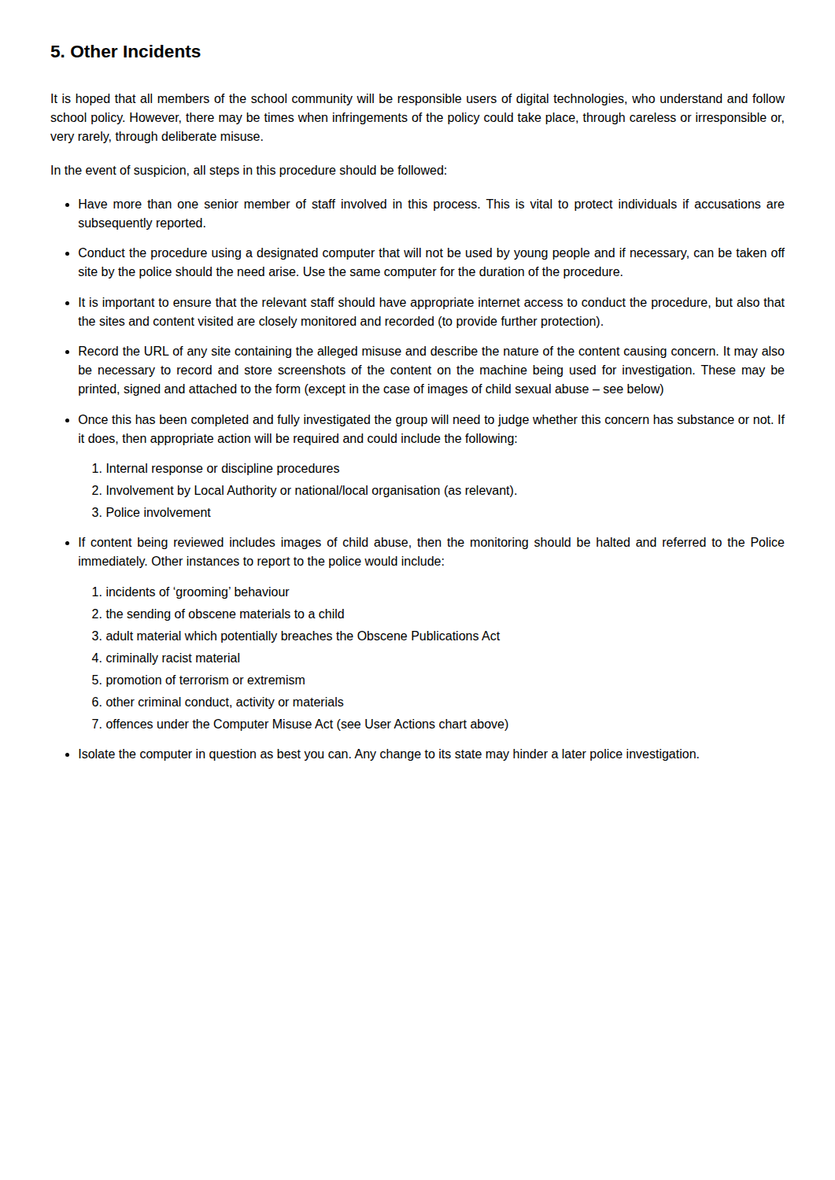5. Other Incidents
It is hoped that all members of the school community will be responsible users of digital technologies, who understand and follow school policy. However, there may be times when infringements of the policy could take place, through careless or irresponsible or, very rarely, through deliberate misuse.
In the event of suspicion, all steps in this procedure should be followed:
Have more than one senior member of staff involved in this process. This is vital to protect individuals if accusations are subsequently reported.
Conduct the procedure using a designated computer that will not be used by young people and if necessary, can be taken off site by the police should the need arise. Use the same computer for the duration of the procedure.
It is important to ensure that the relevant staff should have appropriate internet access to conduct the procedure, but also that the sites and content visited are closely monitored and recorded (to provide further protection).
Record the URL of any site containing the alleged misuse and describe the nature of the content causing concern. It may also be necessary to record and store screenshots of the content on the machine being used for investigation. These may be printed, signed and attached to the form (except in the case of images of child sexual abuse – see below)
Once this has been completed and fully investigated the group will need to judge whether this concern has substance or not. If it does, then appropriate action will be required and could include the following:
Internal response or discipline procedures
Involvement by Local Authority or national/local organisation (as relevant).
Police involvement
If content being reviewed includes images of child abuse, then the monitoring should be halted and referred to the Police immediately. Other instances to report to the police would include:
incidents of ‘grooming’ behaviour
the sending of obscene materials to a child
adult material which potentially breaches the Obscene Publications Act
criminally racist material
promotion of terrorism or extremism
other criminal conduct, activity or materials
offences under the Computer Misuse Act (see User Actions chart above)
Isolate the computer in question as best you can. Any change to its state may hinder a later police investigation.